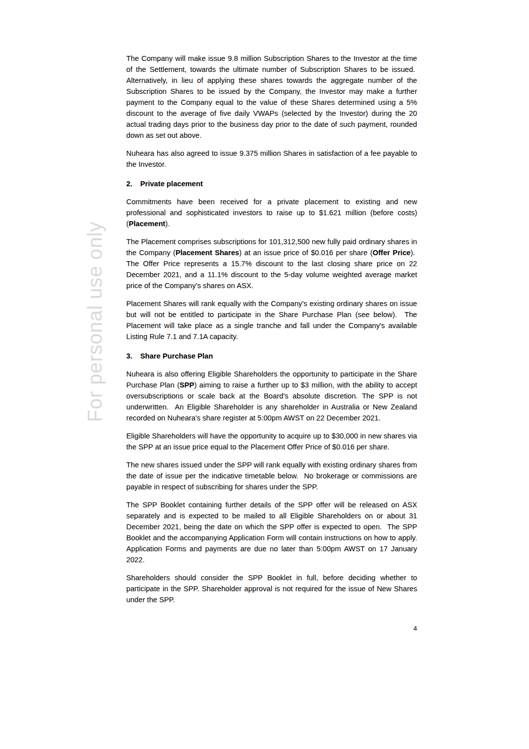For personal use only
The Company will make issue 9.8 million Subscription Shares to the Investor at the time of the Settlement, towards the ultimate number of Subscription Shares to be issued. Alternatively, in lieu of applying these shares towards the aggregate number of the Subscription Shares to be issued by the Company, the Investor may make a further payment to the Company equal to the value of these Shares determined using a 5% discount to the average of five daily VWAPs (selected by the Investor) during the 20 actual trading days prior to the business day prior to the date of such payment, rounded down as set out above.
Nuheara has also agreed to issue 9.375 million Shares in satisfaction of a fee payable to the Investor.
2. Private placement
Commitments have been received for a private placement to existing and new professional and sophisticated investors to raise up to $1.621 million (before costs) (Placement).
The Placement comprises subscriptions for 101,312,500 new fully paid ordinary shares in the Company (Placement Shares) at an issue price of $0.016 per share (Offer Price). The Offer Price represents a 15.7% discount to the last closing share price on 22 December 2021, and a 11.1% discount to the 5-day volume weighted average market price of the Company's shares on ASX.
Placement Shares will rank equally with the Company's existing ordinary shares on issue but will not be entitled to participate in the Share Purchase Plan (see below). The Placement will take place as a single tranche and fall under the Company's available Listing Rule 7.1 and 7.1A capacity.
3. Share Purchase Plan
Nuheara is also offering Eligible Shareholders the opportunity to participate in the Share Purchase Plan (SPP) aiming to raise a further up to $3 million, with the ability to accept oversubscriptions or scale back at the Board's absolute discretion. The SPP is not underwritten. An Eligible Shareholder is any shareholder in Australia or New Zealand recorded on Nuheara's share register at 5:00pm AWST on 22 December 2021.
Eligible Shareholders will have the opportunity to acquire up to $30,000 in new shares via the SPP at an issue price equal to the Placement Offer Price of $0.016 per share.
The new shares issued under the SPP will rank equally with existing ordinary shares from the date of issue per the indicative timetable below. No brokerage or commissions are payable in respect of subscribing for shares under the SPP.
The SPP Booklet containing further details of the SPP offer will be released on ASX separately and is expected to be mailed to all Eligible Shareholders on or about 31 December 2021, being the date on which the SPP offer is expected to open. The SPP Booklet and the accompanying Application Form will contain instructions on how to apply. Application Forms and payments are due no later than 5:00pm AWST on 17 January 2022.
Shareholders should consider the SPP Booklet in full, before deciding whether to participate in the SPP. Shareholder approval is not required for the issue of New Shares under the SPP.
4